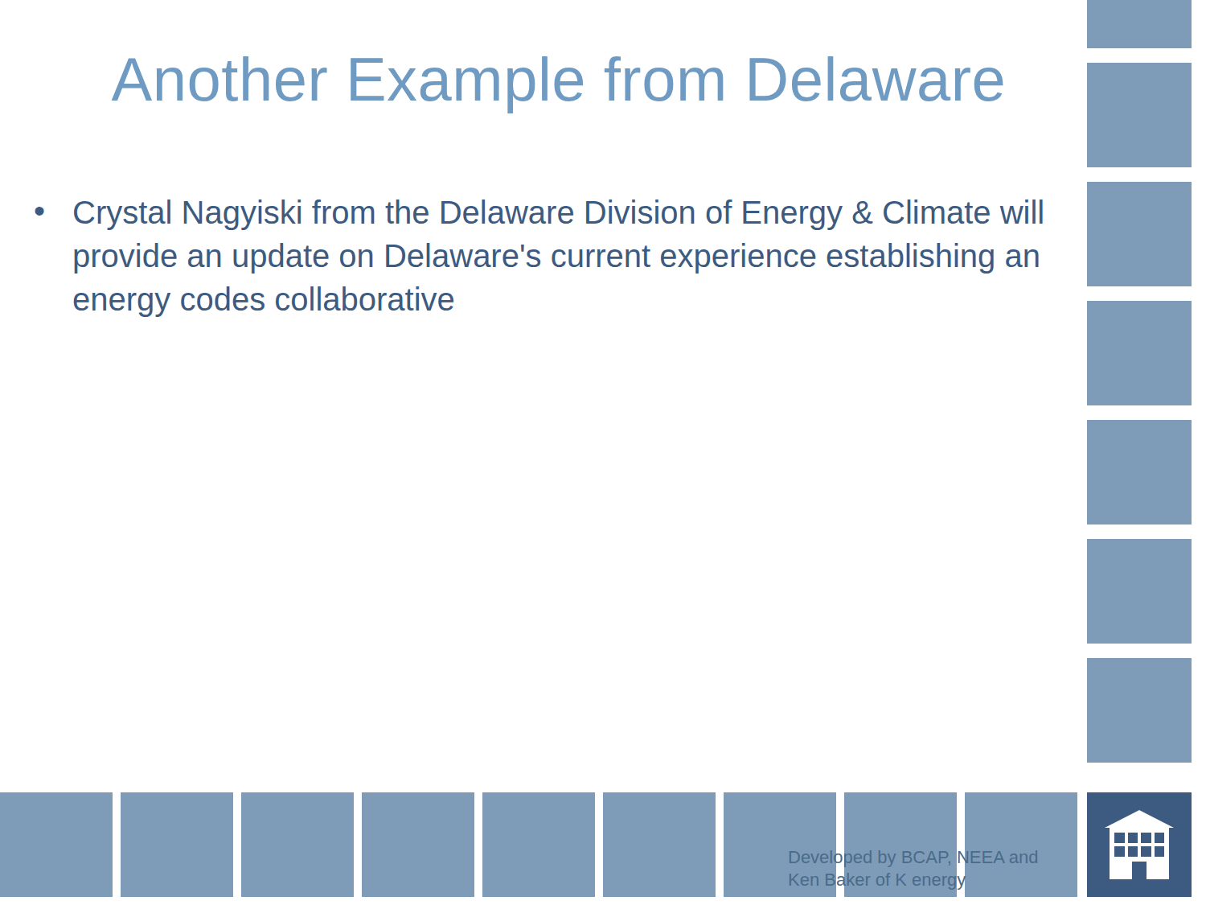Another Example from Delaware
Crystal Nagyiski from the Delaware Division of Energy & Climate will provide an update on Delaware's current experience establishing an energy codes collaborative
Developed by BCAP, NEEA and Ken Baker of K energy